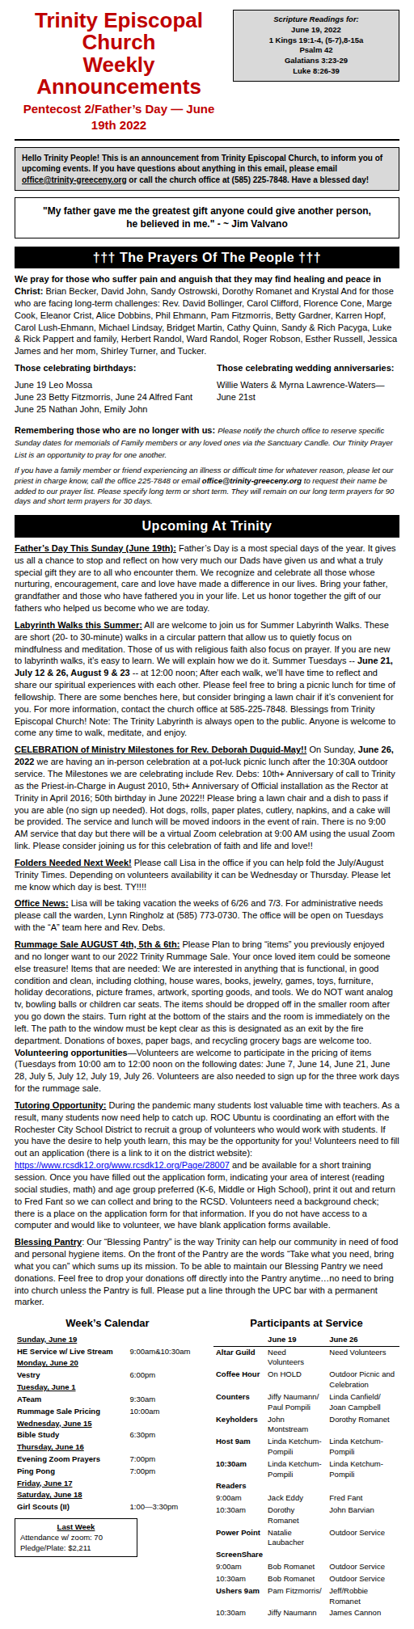Trinity Episcopal Church
Weekly Announcements
Pentecost 2/Father’s Day — June 19th 2022
Scripture Readings for:
June 19, 2022
1 Kings 19:1-4, (5-7),8-15a
Psalm 42
Galatians 3:23-29
Luke 8:26-39
Hello Trinity People! This is an announcement from Trinity Episcopal Church, to inform you of upcoming events. If you have questions about anything in this email, please email office@trinity-greeceny.org or call the church office at (585) 225-7848. Have a blessed day!
"My father gave me the greatest gift anyone could give another person,
he believed in me." - ~ Jim Valvano
††† The Prayers Of The People †††
We pray for those who suffer pain and anguish that they may find healing and peace in Christ: Brian Becker, David John, Sandy Ostrowski, Dorothy Romanet and Krystal And for those who are facing long-term challenges: Rev. David Bollinger, Carol Clifford, Florence Cone, Marge Cook, Eleanor Crist, Alice Dobbins, Phil Ehmann, Pam Fitzmorris, Betty Gardner, Karren Hopf, Carol Lush-Ehmann, Michael Lindsay, Bridget Martin, Cathy Quinn, Sandy & Rich Pacyga, Luke & Rick Pappert and family, Herbert Randol, Ward Randol, Roger Robson, Esther Russell, Jessica James and her mom, Shirley Turner, and Tucker.
Those celebrating birthdays:
June 19 Leo Mossa
June 23 Betty Fitzmorris, June 24 Alfred Fant
June 25 Nathan John, Emily John
Those celebrating wedding anniversaries:
Willie Waters & Myrna Lawrence-Waters—June 21st
Remembering those who are no longer with us: Please notify the church office to reserve specific Sunday dates for memorials of Family members or any loved ones via the Sanctuary Candle. Our Trinity Prayer List is an opportunity to pray for one another.
If you have a family member or friend experiencing an illness or difficult time for whatever reason, please let our priest in charge know, call the office 225-7848 or email office@trinity-greeceny.org to request their name be added to our prayer list. Please specify long term or short term. They will remain on our long term prayers for 90 days and short term prayers for 30 days.
Upcoming At Trinity
Father’s Day This Sunday (June 19th): Father’s Day is a most special days of the year. It gives us all a chance to stop and reflect on how very much our Dads have given us and what a truly special gift they are to all who encounter them. We recognize and celebrate all those whose nurturing, encouragement, care and love have made a difference in our lives. Bring your father, grandfather and those who have fathered you in your life. Let us honor together the gift of our fathers who helped us become who we are today.
Labyrinth Walks this Summer: All are welcome to join us for Summer Labyrinth Walks. These are short (20- to 30-minute) walks in a circular pattern that allow us to quietly focus on mindfulness and meditation. Those of us with religious faith also focus on prayer. If you are new to labyrinth walks, it’s easy to learn. We will explain how we do it. Summer Tuesdays -- June 21, July 12 & 26, August 9 & 23 -- at 12:00 noon; After each walk, we’ll have time to reflect and share our spiritual experiences with each other. Please feel free to bring a picnic lunch for time of fellowship. There are some benches here, but consider bringing a lawn chair if it’s convenient for you. For more information, contact the church office at 585-225-7848. Blessings from Trinity Episcopal Church! Note: The Trinity Labyrinth is always open to the public. Anyone is welcome to come any time to walk, meditate, and enjoy.
CELEBRATION of Ministry Milestones for Rev. Deborah Duguid-May!! On Sunday, June 26, 2022 we are having an in-person celebration at a pot-luck picnic lunch after the 10:30A outdoor service. The Milestones we are celebrating include Rev. Debs: 10th+ Anniversary of call to Trinity as the Priest-in-Charge in August 2010, 5th+ Anniversary of Official installation as the Rector at Trinity in April 2016; 50th birthday in June 2022!! Please bring a lawn chair and a dish to pass if you are able (no sign up needed). Hot dogs, rolls, paper plates, cutlery, napkins, and a cake will be provided. The service and lunch will be moved indoors in the event of rain. There is no 9:00 AM service that day but there will be a virtual Zoom celebration at 9:00 AM using the usual Zoom link. Please consider joining us for this celebration of faith and life and love!!
Folders Needed Next Week! Please call Lisa in the office if you can help fold the July/August Trinity Times. Depending on volunteers availability it can be Wednesday or Thursday. Please let me know which day is best. TY!!!!
Office News: Lisa will be taking vacation the weeks of 6/26 and 7/3. For administrative needs please call the warden, Lynn Ringholz at (585) 773-0730. The office will be open on Tuesdays with the “A” team here and Rev. Debs.
Rummage Sale AUGUST 4th, 5th & 6th: Please Plan to bring “items” you previously enjoyed and no longer want to our 2022 Trinity Rummage Sale. Your once loved item could be someone else treasure! Items that are needed: We are interested in anything that is functional, in good condition and clean, including clothing, house wares, books, jewelry, games, toys, furniture, holiday decorations, picture frames, artwork, sporting goods, and tools. We do NOT want analog tv, bowling balls or children car seats. The items should be dropped off in the smaller room after you go down the stairs. Turn right at the bottom of the stairs and the room is immediately on the left. The path to the window must be kept clear as this is designated as an exit by the fire department. Donations of boxes, paper bags, and recycling grocery bags are welcome too. Volunteering opportunities—Volunteers are welcome to participate in the pricing of items (Tuesdays from 10:00 am to 12:00 noon on the following dates: June 7, June 14, June 21, June 28, July 5, July 12, July 19, July 26. Volunteers are also needed to sign up for the three work days for the rummage sale.
Tutoring Opportunity: During the pandemic many students lost valuable time with teachers. As a result, many students now need help to catch up. ROC Ubuntu is coordinating an effort with the Rochester City School District to recruit a group of volunteers who would work with students. If you have the desire to help youth learn, this may be the opportunity for you! Volunteers need to fill out an application (there is a link to it on the district website): https://www.rcsdk12.org/www.rcsdk12.org/Page/28007 and be available for a short training session. Once you have filled out the application form, indicating your area of interest (reading social studies, math) and age group preferred (K-6, Middle or High School), print it out and return to Fred Fant so we can collect and bring to the RCSD. Volunteers need a background check; there is a place on the application form for that information. If you do not have access to a computer and would like to volunteer, we have blank application forms available.
Blessing Pantry: Our “Blessing Pantry” is the way Trinity can help our community in need of food and personal hygiene items. On the front of the Pantry are the words “Take what you need, bring what you can” which sums up its mission. To be able to maintain our Blessing Pantry we need donations. Feel free to drop your donations off directly into the Pantry anytime…no need to bring into church unless the Pantry is full. Please put a line through the UPC bar with a permanent marker.
Week’s Calendar
| Sunday, June 19 | |
| HE Service w/ Live Stream | 9:00am&10:30am |
| Monday, June 20 | |
| Vestry | 6:00pm |
| Tuesday, June 1 | |
| ATeam | 9:30am |
| Rummage Sale Pricing | 10:00am |
| Wednesday, June 15 | |
| Bible Study | 6:30pm |
| Thursday, June 16 | |
| Evening Zoom Prayers | 7:00pm |
| Ping Pong | 7:00pm |
| Friday, June 17 | |
| Saturday, June 18 | |
| Girl Scouts (II) | 1:00—3:30pm |
Last Week Attendance w/ zoom: 70
Pledge/Plate: $2,211
Participants at Service
| | June 19 | June 26 |
| --- | --- | --- |
| Altar Guild | Need Volunteers | Need Volunteers |
| Coffee Hour | On HOLD | Outdoor Picnic and Celebration |
| Counters | Jiffy Naumann/ Paul Pompili | Linda Canfield/ Joan Campbell |
| Keyholders | John Montstream | Dorothy Romanet |
| Host 9am | Linda Ketchum-Pompili | Linda Ketchum-Pompili |
| 10:30am | Linda Ketchum-Pompili | Linda Ketchum-Pompili |
| Readers | | |
| 9:00am | Jack Eddy | Fred Fant |
| 10:30am | Dorothy Romanet | John Barvian |
| Power Point | Natalie Laubacher | Outdoor Service |
| ScreenShare | | |
| 9:00am | Bob Romanet | Outdoor Service |
| 10:30am | Bob Romanet | Outdoor Service |
| Ushers 9am | Pam Fitzmorris/ | Jeff/Robbie Romanet |
| 10:30am | Jiffy Naumann | James Cannon |